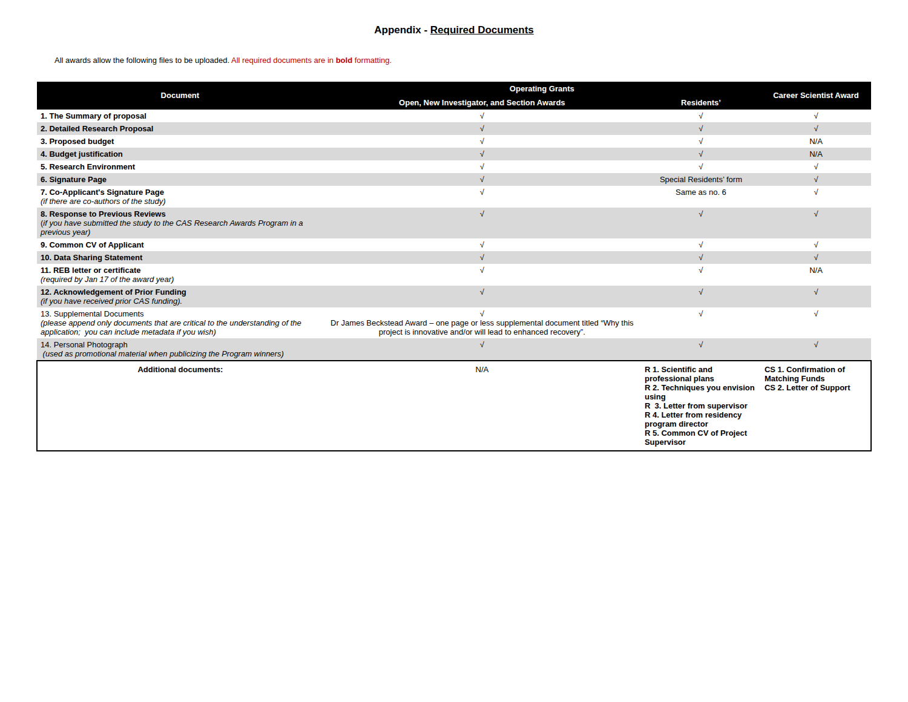Appendix - Required Documents
All awards allow the following files to be uploaded. All required documents are in bold formatting.
| Document | Operating Grants | Career Scientist Award |
| --- | --- | --- |
| Open, New Investigator, and Section Awards | Residents’ |
| 1. The Summary of proposal | √ | √ | √ |
| 2. Detailed Research Proposal | √ | √ | √ |
| 3. Proposed budget | √ | √ | N/A |
| 4. Budget justification | √ | √ | N/A |
| 5. Research Environment | √ | √ | √ |
| 6. Signature Page | √ | Special Residents’ form | √ |
| 7. Co-Applicant's Signature Page (if there are co-authors of the study) | √ | Same as no. 6 | √ |
| 8. Response to Previous Reviews ( if you have submitted the study to the CAS Research Awards Program in a previous year) | √ | √ | √ |
| 9. Common CV of Applicant | √ | √ | √ |
| 10. Data Sharing Statement | √ | √ | √ |
| 11. REB letter or certificate (required by Jan 17 of the award year) | √ | √ | N/A |
| 12. Acknowledgement of Prior Funding (if you have received prior CAS funding). | √ | √ | √ |
| 13. Supplemental Documents (please append only documents that are critical to the understanding of the application; you can include metadata if you wish) | √ Dr James Beckstead Award – one page or less supplemental document titled “Why this project is innovative and/or will lead to enhanced recovery”. | √ | √ |
| 14. Personal Photograph (used as promotional material when publicizing the Program winners) | √ | √ | √ |
| Additional documents: | N/A | R 1. Scientific and professional plans R 2. Techniques you envision using R 3. Letter from supervisor R 4. Letter from residency program director R 5. Common CV of Project Supervisor | CS 1. Confirmation of Matching Funds CS 2. Letter of Support |